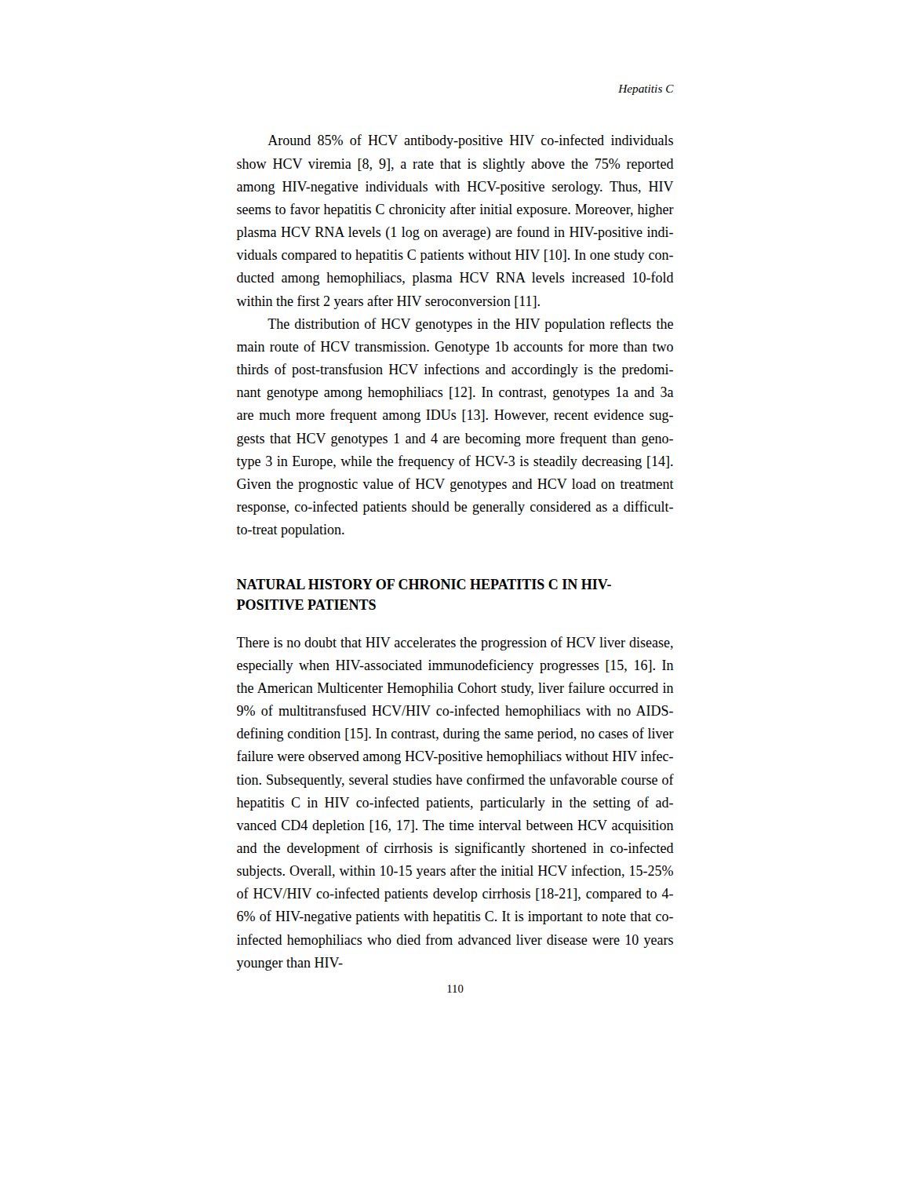Hepatitis C
Around 85% of HCV antibody-positive HIV co-infected individuals show HCV viremia [8, 9], a rate that is slightly above the 75% reported among HIV-negative individuals with HCV-positive serology. Thus, HIV seems to favor hepatitis C chronicity after initial exposure. Moreover, higher plasma HCV RNA levels (1 log on average) are found in HIV-positive individuals compared to hepatitis C patients without HIV [10]. In one study conducted among hemophiliacs, plasma HCV RNA levels increased 10-fold within the first 2 years after HIV seroconversion [11].
The distribution of HCV genotypes in the HIV population reflects the main route of HCV transmission. Genotype 1b accounts for more than two thirds of post-transfusion HCV infections and accordingly is the predominant genotype among hemophiliacs [12]. In contrast, genotypes 1a and 3a are much more frequent among IDUs [13]. However, recent evidence suggests that HCV genotypes 1 and 4 are becoming more frequent than genotype 3 in Europe, while the frequency of HCV-3 is steadily decreasing [14]. Given the prognostic value of HCV genotypes and HCV load on treatment response, co-infected patients should be generally considered as a difficult-to-treat population.
Natural history of chronic hepatitis C in HIV-positive patients
There is no doubt that HIV accelerates the progression of HCV liver disease, especially when HIV-associated immunodeficiency progresses [15, 16]. In the American Multicenter Hemophilia Cohort study, liver failure occurred in 9% of multitransfused HCV/HIV co-infected hemophiliacs with no AIDS-defining condition [15]. In contrast, during the same period, no cases of liver failure were observed among HCV-positive hemophiliacs without HIV infection. Subsequently, several studies have confirmed the unfavorable course of hepatitis C in HIV co-infected patients, particularly in the setting of advanced CD4 depletion [16, 17]. The time interval between HCV acquisition and the development of cirrhosis is significantly shortened in co-infected subjects. Overall, within 10-15 years after the initial HCV infection, 15-25% of HCV/HIV co-infected patients develop cirrhosis [18-21], compared to 4-6% of HIV-negative patients with hepatitis C. It is important to note that co-infected hemophiliacs who died from advanced liver disease were 10 years younger than HIV-
110